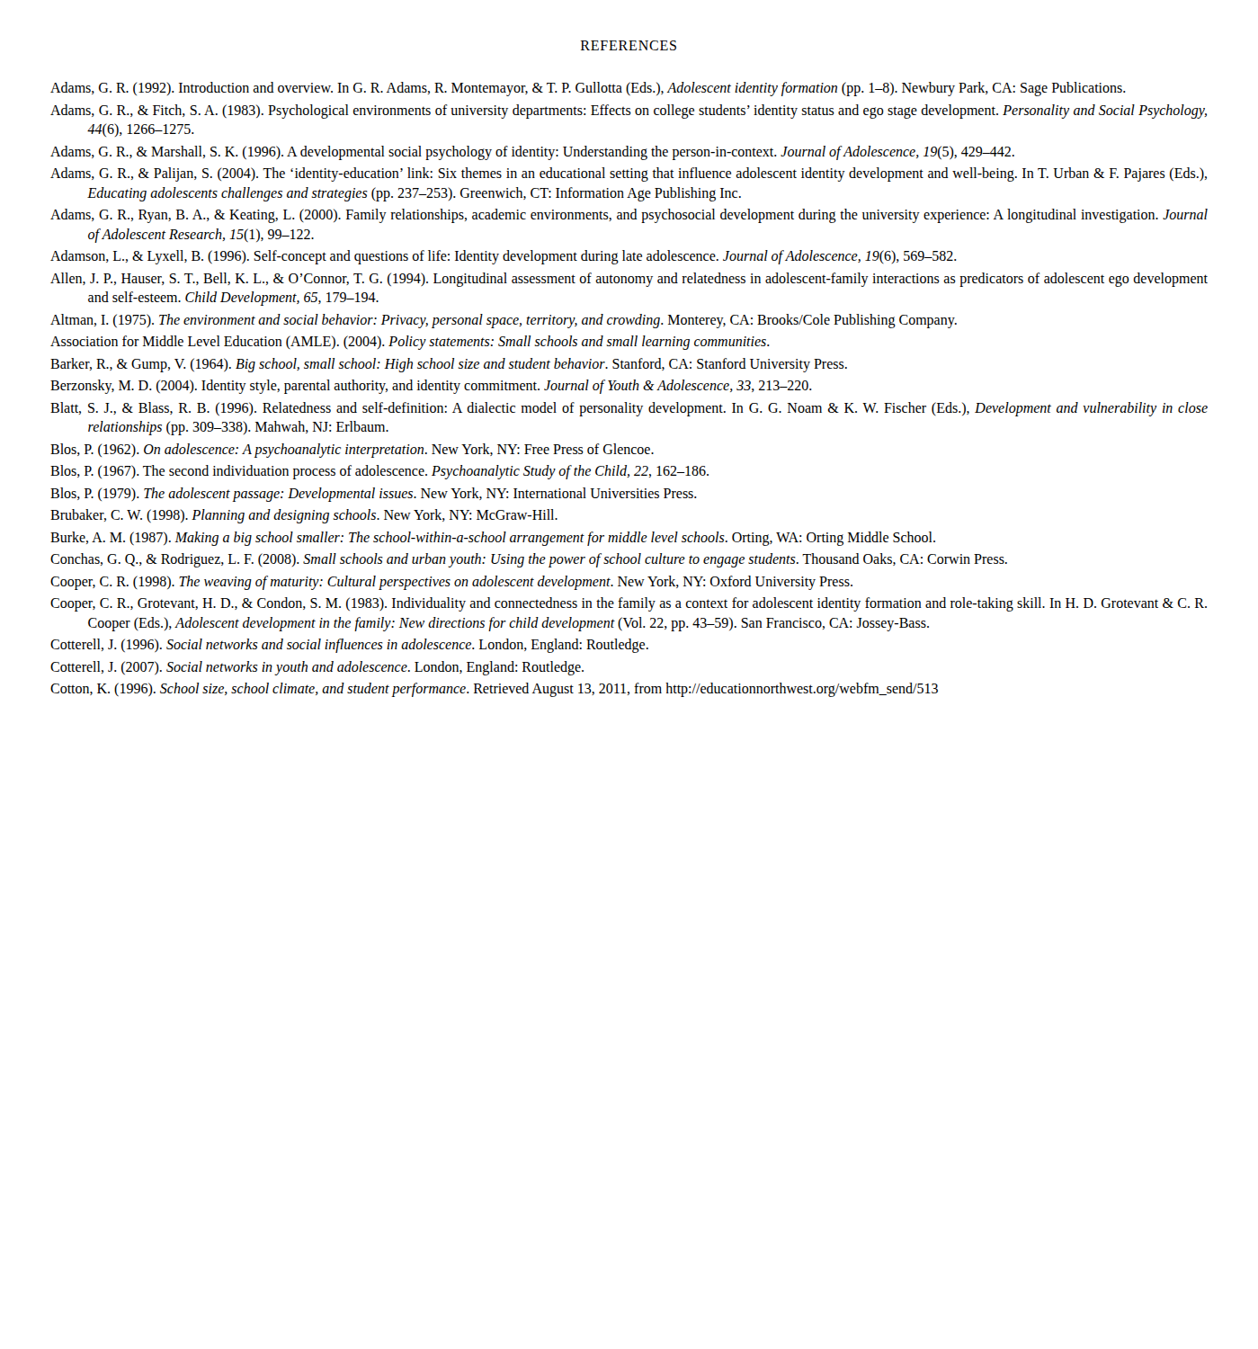REFERENCES
Adams, G. R. (1992). Introduction and overview. In G. R. Adams, R. Montemayor, & T. P. Gullotta (Eds.), Adolescent identity formation (pp. 1–8). Newbury Park, CA: Sage Publications.
Adams, G. R., & Fitch, S. A. (1983). Psychological environments of university departments: Effects on college students’ identity status and ego stage development. Personality and Social Psychology, 44(6), 1266–1275.
Adams, G. R., & Marshall, S. K. (1996). A developmental social psychology of identity: Understanding the person-in-context. Journal of Adolescence, 19(5), 429–442.
Adams, G. R., & Palijan, S. (2004). The ‘identity-education’ link: Six themes in an educational setting that influence adolescent identity development and well-being. In T. Urban & F. Pajares (Eds.), Educating adolescents challenges and strategies (pp. 237–253). Greenwich, CT: Information Age Publishing Inc.
Adams, G. R., Ryan, B. A., & Keating, L. (2000). Family relationships, academic environments, and psychosocial development during the university experience: A longitudinal investigation. Journal of Adolescent Research, 15(1), 99–122.
Adamson, L., & Lyxell, B. (1996). Self-concept and questions of life: Identity development during late adolescence. Journal of Adolescence, 19(6), 569–582.
Allen, J. P., Hauser, S. T., Bell, K. L., & O’Connor, T. G. (1994). Longitudinal assessment of autonomy and relatedness in adolescent-family interactions as predicators of adolescent ego development and self-esteem. Child Development, 65, 179–194.
Altman, I. (1975). The environment and social behavior: Privacy, personal space, territory, and crowding. Monterey, CA: Brooks/Cole Publishing Company.
Association for Middle Level Education (AMLE). (2004). Policy statements: Small schools and small learning communities.
Barker, R., & Gump, V. (1964). Big school, small school: High school size and student behavior. Stanford, CA: Stanford University Press.
Berzonsky, M. D. (2004). Identity style, parental authority, and identity commitment. Journal of Youth & Adolescence, 33, 213–220.
Blatt, S. J., & Blass, R. B. (1996). Relatedness and self-definition: A dialectic model of personality development. In G. G. Noam & K. W. Fischer (Eds.), Development and vulnerability in close relationships (pp. 309–338). Mahwah, NJ: Erlbaum.
Blos, P. (1962). On adolescence: A psychoanalytic interpretation. New York, NY: Free Press of Glencoe.
Blos, P. (1967). The second individuation process of adolescence. Psychoanalytic Study of the Child, 22, 162–186.
Blos, P. (1979). The adolescent passage: Developmental issues. New York, NY: International Universities Press.
Brubaker, C. W. (1998). Planning and designing schools. New York, NY: McGraw-Hill.
Burke, A. M. (1987). Making a big school smaller: The school-within-a-school arrangement for middle level schools. Orting, WA: Orting Middle School.
Conchas, G. Q., & Rodriguez, L. F. (2008). Small schools and urban youth: Using the power of school culture to engage students. Thousand Oaks, CA: Corwin Press.
Cooper, C. R. (1998). The weaving of maturity: Cultural perspectives on adolescent development. New York, NY: Oxford University Press.
Cooper, C. R., Grotevant, H. D., & Condon, S. M. (1983). Individuality and connectedness in the family as a context for adolescent identity formation and role-taking skill. In H. D. Grotevant & C. R. Cooper (Eds.), Adolescent development in the family: New directions for child development (Vol. 22, pp. 43–59). San Francisco, CA: Jossey-Bass.
Cotterell, J. (1996). Social networks and social influences in adolescence. London, England: Routledge.
Cotterell, J. (2007). Social networks in youth and adolescence. London, England: Routledge.
Cotton, K. (1996). School size, school climate, and student performance. Retrieved August 13, 2011, from http://educationnorthwest.org/webfm_send/513